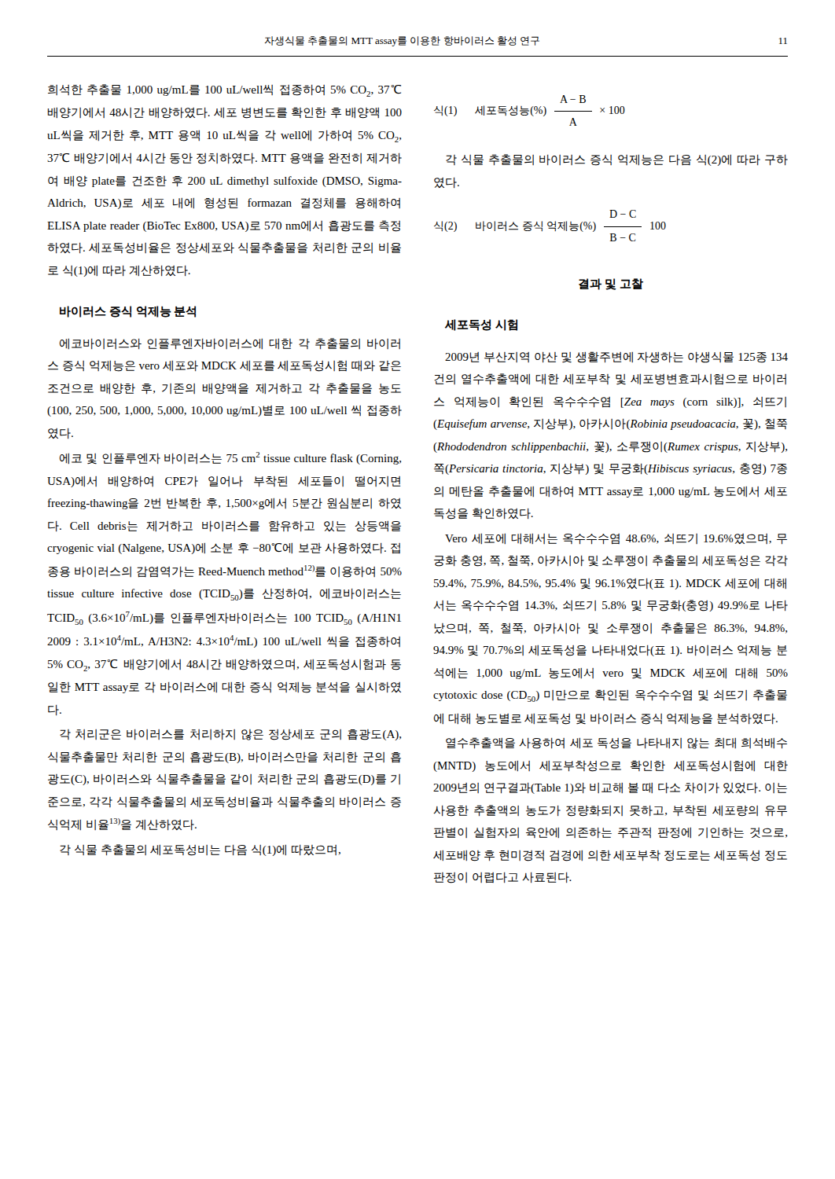자생식물 추출물의 MTT assay를 이용한 항바이러스 활성 연구
11
희석한 추출물 1,000 ug/mL를 100 uL/well씩 접종하여 5% CO2, 37℃ 배양기에서 48시간 배양하였다. 세포 병변도를 확인한 후 배양액 100 uL씩을 제거한 후, MTT 용액 10 uL씩을 각 well에 가하여 5% CO2, 37℃ 배양기에서 4시간 동안 정치하였다. MTT 용액을 완전히 제거하여 배양 plate를 건조한 후 200 uL dimethyl sulfoxide (DMSO, Sigma-Aldrich, USA)로 세포 내에 형성된 formazan 결정체를 용해하여 ELISA plate reader (BioTec Ex800, USA)로 570 nm에서 흡광도를 측정하였다. 세포독성비율은 정상세포와 식물추출물을 처리한 군의 비율로 식(1)에 따라 계산하였다.
바이러스 증식 억제능 분석
에코바이러스와 인플루엔자바이러스에 대한 각 추출물의 바이러스 증식 억제능은 vero 세포와 MDCK 세포를 세포독성시험 때와 같은 조건으로 배양한 후, 기존의 배양액을 제거하고 각 추출물을 농도(100, 250, 500, 1,000, 5,000, 10,000 ug/mL)별로 100 uL/well 씩 접종하였다.
에코 및 인플루엔자 바이러스는 75 cm2 tissue culture flask (Corning, USA)에서 배양하여 CPE가 일어나 부착된 세포들이 떨어지면 freezing-thawing을 2번 반복한 후, 1,500×g에서 5분간 원심분리 하였다. Cell debris는 제거하고 바이러스를 함유하고 있는 상등액을 cryogenic vial (Nalgene, USA)에 소분 후 −80℃에 보관 사용하였다. 접종용 바이러스의 감염역가는 Reed-Muench method12)를 이용하여 50% tissue culture infective dose (TCID50)를 산정하여, 에코바이러스는 TCID50 (3.6×107/mL)를 인플루엔자바이러스는 100 TCID50 (A/H1N1 2009 : 3.1×104/mL, A/H3N2: 4.3×104/mL) 100 uL/well 씩을 접종하여 5% CO2, 37℃ 배양기에서 48시간 배양하였으며, 세포독성시험과 동일한 MTT assay로 각 바이러스에 대한 증식 억제능 분석을 실시하였다.
각 처리군은 바이러스를 처리하지 않은 정상세포 군의 흡광도(A), 식물추출물만 처리한 군의 흡광도(B), 바이러스만을 처리한 군의 흡광도(C), 바이러스와 식물추출물을 같이 처리한 군의 흡광도(D)를 기준으로, 각각 식물추출물의 세포독성비율과 식물추출의 바이러스 증식억제 비율13)을 계산하였다.
각 식물 추출물의 세포독성비는 다음 식(1)에 따랐으며,
식(1)
세포독성능(%) A − B A × 100
각 식물 추출물의 바이러스 증식 억제능은 다음 식(2)에 따라 구하였다.
식(2)
바이러스 증식 억제능(%) D − C B − C 100
결과 및 고찰
세포독성 시험
2009년 부산지역 야산 및 생활주변에 자생하는 야생식물 125종 134건의 열수추출액에 대한 세포부착 및 세포병변효과시험으로 바이러스 억제능이 확인된 옥수수수염 [Zea mays (corn silk)], 쇠뜨기(Equisefum arvense, 지상부), 아카시아(Robinia pseudoacacia, 꽃), 철쭉(Rhododendron schlippenbachii, 꽃), 소루쟁이(Rumex crispus, 지상부), 쪽(Persicaria tinctoria, 지상부) 및 무궁화(Hibiscus syriacus, 충영) 7종의 메탄올 추출물에 대하여 MTT assay로 1,000 ug/mL 농도에서 세포독성을 확인하였다.
Vero 세포에 대해서는 옥수수수염 48.6%, 쇠뜨기 19.6%였으며, 무궁화 충영, 쪽, 철쭉, 아카시아 및 소루쟁이 추출물의 세포독성은 각각 59.4%, 75.9%, 84.5%, 95.4% 및 96.1%였다(표 1). MDCK 세포에 대해서는 옥수수수염 14.3%, 쇠뜨기 5.8% 및 무궁화(충영) 49.9%로 나타났으며, 쪽, 철쭉, 아카시아 및 소루쟁이 추출물은 86.3%, 94.8%, 94.9% 및 70.7%의 세포독성을 나타내었다(표 1). 바이러스 억제능 분석에는 1,000 ug/mL 농도에서 vero 및 MDCK 세포에 대해 50% cytotoxic dose (CD50) 미만으로 확인된 옥수수수염 및 쇠뜨기 추출물에 대해 농도별로 세포독성 및 바이러스 증식 억제능을 분석하였다.
열수추출액을 사용하여 세포 독성을 나타내지 않는 최대 희석배수(MNTD) 농도에서 세포부착성으로 확인한 세포독성시험에 대한 2009년의 연구결과(Table 1)와 비교해 볼 때 다소 차이가 있었다. 이는 사용한 추출액의 농도가 정량화되지 못하고, 부착된 세포량의 유무 판별이 실험자의 육안에 의존하는 주관적 판정에 기인하는 것으로, 세포배양 후 현미경적 검경에 의한 세포부착 정도로는 세포독성 정도 판정이 어렵다고 사료된다.